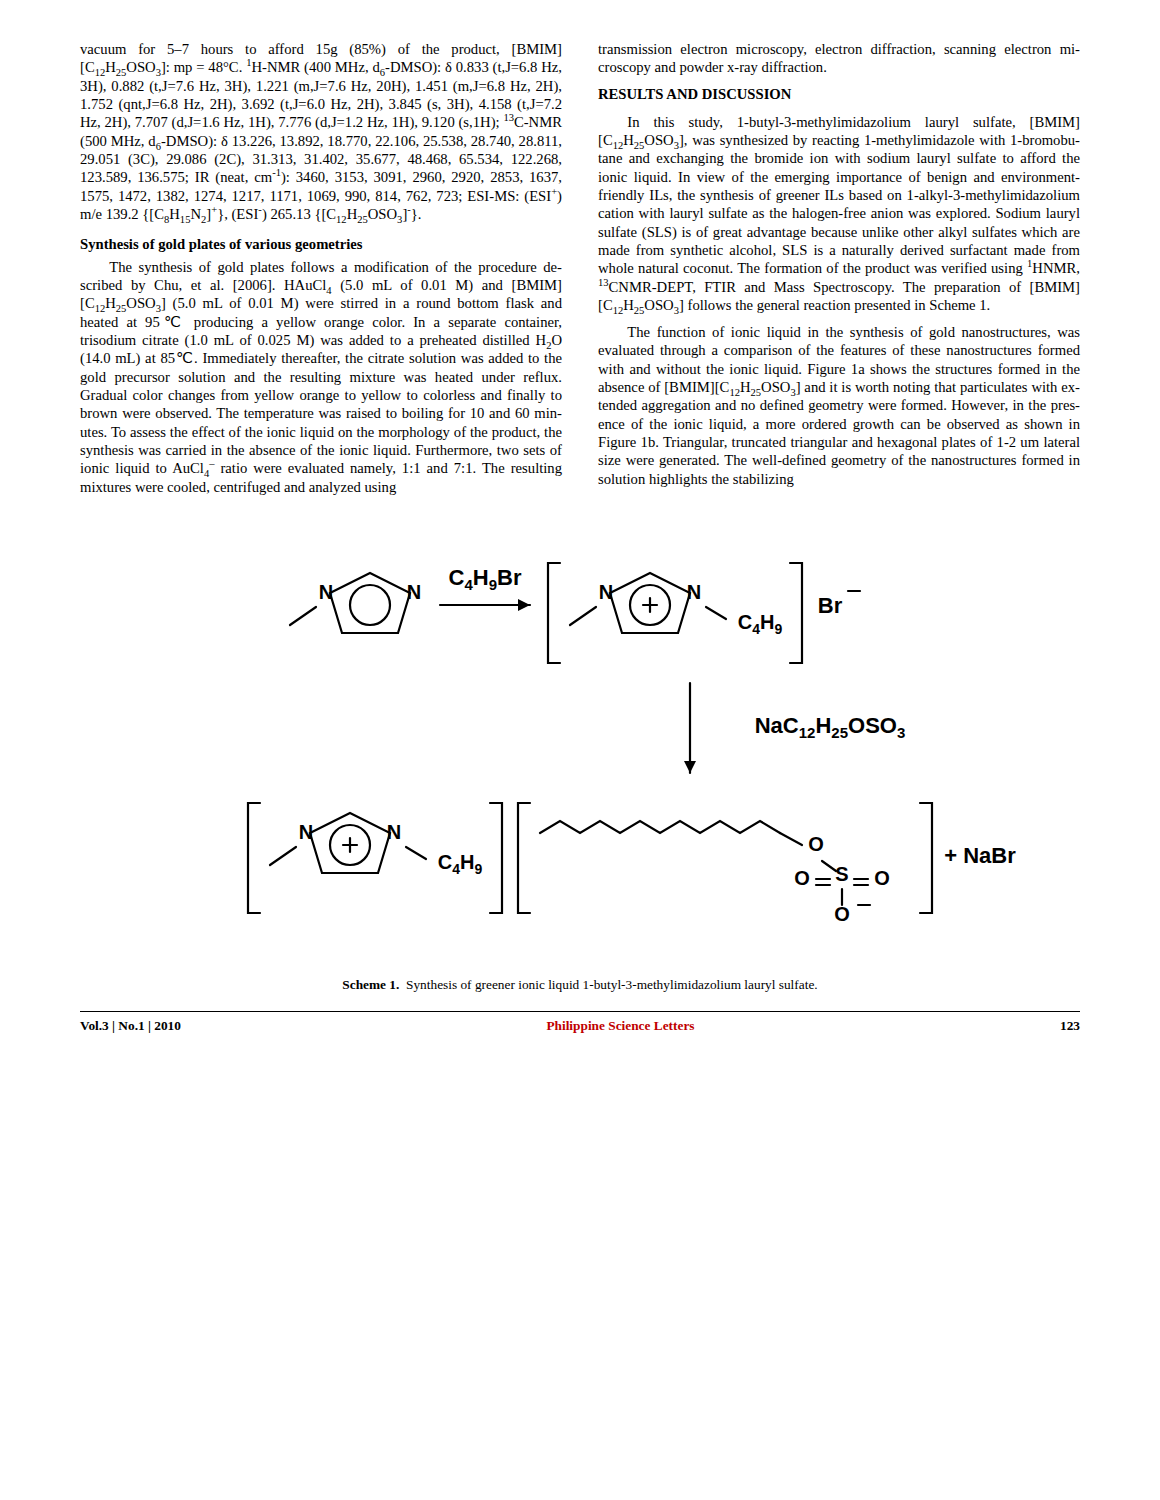vacuum for 5–7 hours to afford 15g (85%) of the product, [BMIM][C12H25OSO3]: mp = 48°C. 1H-NMR (400 MHz, d6-DMSO): δ 0.833 (t,J=6.8 Hz, 3H), 0.882 (t,J=7.6 Hz, 3H), 1.221 (m,J=7.6 Hz, 20H), 1.451 (m,J=6.8 Hz, 2H), 1.752 (qnt,J=6.8 Hz, 2H), 3.692 (t,J=6.0 Hz, 2H), 3.845 (s, 3H), 4.158 (t,J=7.2 Hz, 2H), 7.707 (d,J=1.6 Hz, 1H), 7.776 (d,J=1.2 Hz, 1H), 9.120 (s,1H); 13C-NMR (500 MHz, d6-DMSO): δ 13.226, 13.892, 18.770, 22.106, 25.538, 28.740, 28.811, 29.051 (3C), 29.086 (2C), 31.313, 31.402, 35.677, 48.468, 65.534, 122.268, 123.589, 136.575; IR (neat, cm-1): 3460, 3153, 3091, 2960, 2920, 2853, 1637, 1575, 1472, 1382, 1274, 1217, 1171, 1069, 990, 814, 762, 723; ESI-MS: (ESI+) m/e 139.2 {[C8H15N2]+}, (ESI-) 265.13 {[C12H25OSO3]-}.
Synthesis of gold plates of various geometries
The synthesis of gold plates follows a modification of the procedure described by Chu, et al. [2006]. HAuCl4 (5.0 mL of 0.01 M) and [BMIM][C12H25OSO3] (5.0 mL of 0.01 M) were stirred in a round bottom flask and heated at 95℃ producing a yellow orange color. In a separate container, trisodium citrate (1.0 mL of 0.025 M) was added to a preheated distilled H2O (14.0 mL) at 85℃. Immediately thereafter, the citrate solution was added to the gold precursor solution and the resulting mixture was heated under reflux. Gradual color changes from yellow orange to yellow to colorless and finally to brown were observed. The temperature was raised to boiling for 10 and 60 minutes. To assess the effect of the ionic liquid on the morphology of the product, the synthesis was carried in the absence of the ionic liquid. Furthermore, two sets of ionic liquid to AuCl4– ratio were evaluated namely, 1:1 and 7:1. The resulting mixtures were cooled, centrifuged and analyzed using
transmission electron microscopy, electron diffraction, scanning electron microscopy and powder x-ray diffraction.
Results and Discussion
In this study, 1-butyl-3-methylimidazolium lauryl sulfate, [BMIM][C12H25OSO3], was synthesized by reacting 1-methylimidazole with 1-bromobutane and exchanging the bromide ion with sodium lauryl sulfate to afford the ionic liquid. In view of the emerging importance of benign and environment-friendly ILs, the synthesis of greener ILs based on 1-alkyl-3-methylimidazolium cation with lauryl sulfate as the halogen-free anion was explored. Sodium lauryl sulfate (SLS) is of great advantage because unlike other alkyl sulfates which are made from synthetic alcohol, SLS is a naturally derived surfactant made from whole natural coconut. The formation of the product was verified using 1HNMR, 13CNMR-DEPT, FTIR and Mass Spectroscopy. The preparation of [BMIM][C12H25OSO3] follows the general reaction presented in Scheme 1.
The function of ionic liquid in the synthesis of gold nanostructures, was evaluated through a comparison of the features of these nanostructures formed with and without the ionic liquid. Figure 1a shows the structures formed in the absence of [BMIM][C12H25OSO3] and it is worth noting that particulates with extended aggregation and no defined geometry were formed. However, in the presence of the ionic liquid, a more ordered growth can be observed as shown in Figure 1b. Triangular, truncated triangular and hexagonal plates of 1-2 um lateral size were generated. The well-defined geometry of the nanostructures formed in solution highlights the stabilizing
N N C4H9Br N N C4H9 Br NaC12H25OSO3 N N C4H9 O S O O O + NaBr
Scheme 1. Synthesis of greener ionic liquid 1-butyl-3-methylimidazolium lauryl sulfate.
Vol.3 | No.1 | 2010
Philippine Science Letters
123